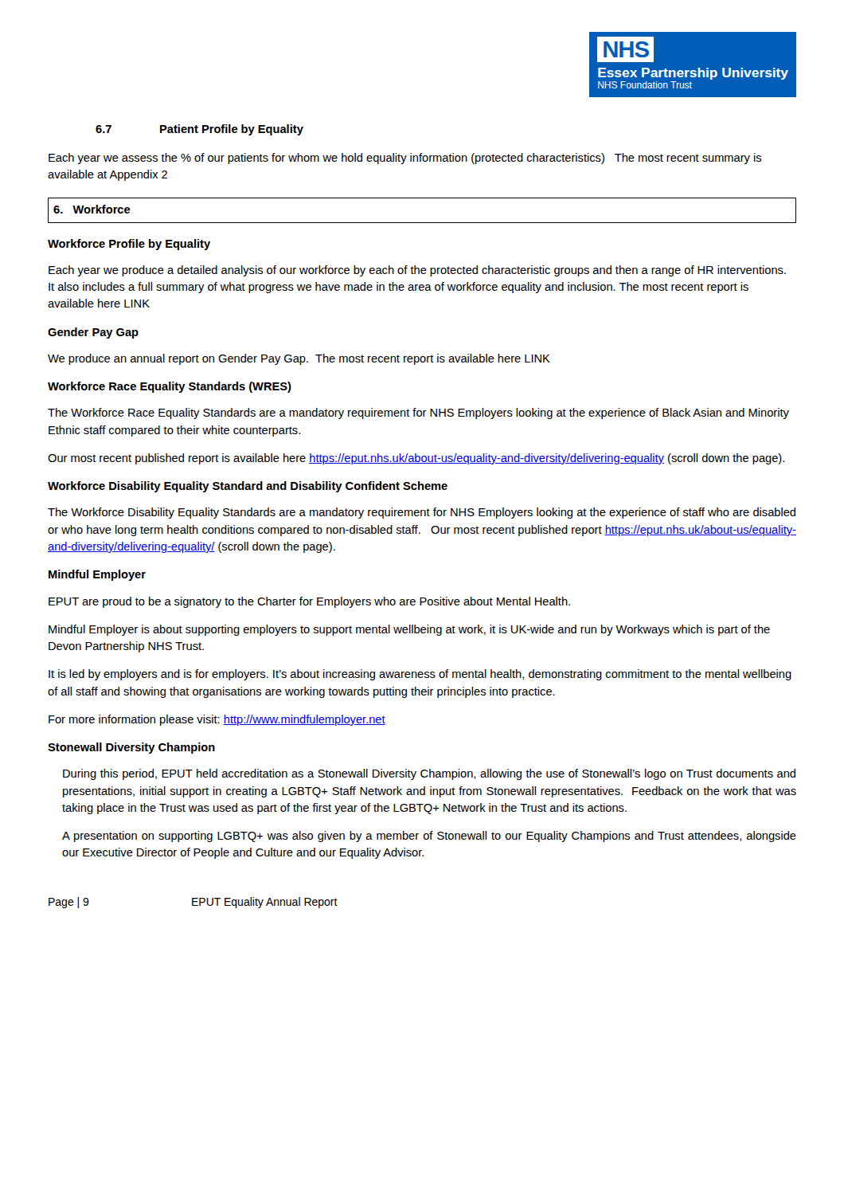NHS Essex Partnership University NHS Foundation Trust
6.7 Patient Profile by Equality
Each year we assess the % of our patients for whom we hold equality information (protected characteristics) The most recent summary is available at Appendix 2
6. Workforce
Workforce Profile by Equality
Each year we produce a detailed analysis of our workforce by each of the protected characteristic groups and then a range of HR interventions. It also includes a full summary of what progress we have made in the area of workforce equality and inclusion. The most recent report is available here LINK
Gender Pay Gap
We produce an annual report on Gender Pay Gap. The most recent report is available here LINK
Workforce Race Equality Standards (WRES)
The Workforce Race Equality Standards are a mandatory requirement for NHS Employers looking at the experience of Black Asian and Minority Ethnic staff compared to their white counterparts.
Our most recent published report is available here https://eput.nhs.uk/about-us/equality-and-diversity/delivering-equality (scroll down the page).
Workforce Disability Equality Standard and Disability Confident Scheme
The Workforce Disability Equality Standards are a mandatory requirement for NHS Employers looking at the experience of staff who are disabled or who have long term health conditions compared to non-disabled staff. Our most recent published report https://eput.nhs.uk/about-us/equality-and-diversity/delivering-equality/ (scroll down the page).
Mindful Employer
EPUT are proud to be a signatory to the Charter for Employers who are Positive about Mental Health.
Mindful Employer is about supporting employers to support mental wellbeing at work, it is UK-wide and run by Workways which is part of the Devon Partnership NHS Trust.
It is led by employers and is for employers. It’s about increasing awareness of mental health, demonstrating commitment to the mental wellbeing of all staff and showing that organisations are working towards putting their principles into practice.
For more information please visit: http://www.mindfulemployer.net
Stonewall Diversity Champion
During this period, EPUT held accreditation as a Stonewall Diversity Champion, allowing the use of Stonewall’s logo on Trust documents and presentations, initial support in creating a LGBTQ+ Staff Network and input from Stonewall representatives. Feedback on the work that was taking place in the Trust was used as part of the first year of the LGBTQ+ Network in the Trust and its actions.
A presentation on supporting LGBTQ+ was also given by a member of Stonewall to our Equality Champions and Trust attendees, alongside our Executive Director of People and Culture and our Equality Advisor.
Page | 9 EPUT Equality Annual Report